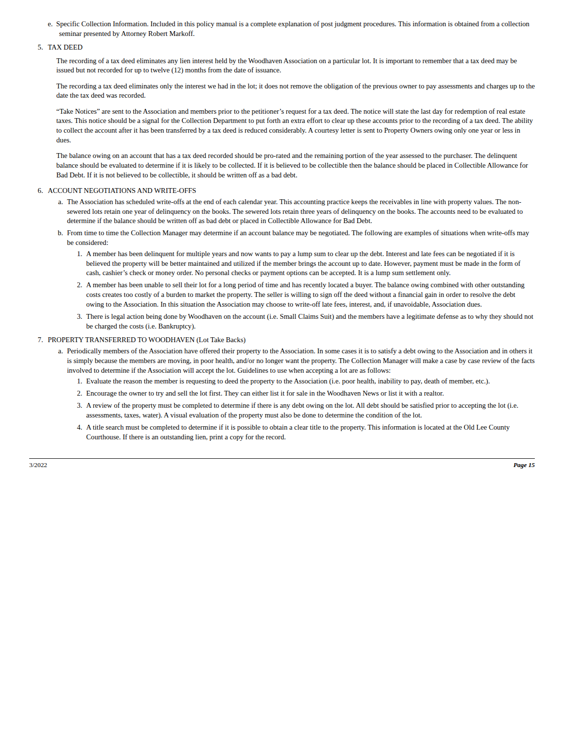e. Specific Collection Information. Included in this policy manual is a complete explanation of post judgment procedures. This information is obtained from a collection seminar presented by Attorney Robert Markoff.
Tax Deed
The recording of a tax deed eliminates any lien interest held by the Woodhaven Association on a particular lot. It is important to remember that a tax deed may be issued but not recorded for up to twelve (12) months from the date of issuance.
The recording a tax deed eliminates only the interest we had in the lot; it does not remove the obligation of the previous owner to pay assessments and charges up to the date the tax deed was recorded.
“Take Notices” are sent to the Association and members prior to the petitioner’s request for a tax deed. The notice will state the last day for redemption of real estate taxes. This notice should be a signal for the Collection Department to put forth an extra effort to clear up these accounts prior to the recording of a tax deed. The ability to collect the account after it has been transferred by a tax deed is reduced considerably. A courtesy letter is sent to Property Owners owing only one year or less in dues.
The balance owing on an account that has a tax deed recorded should be pro-rated and the remaining portion of the year assessed to the purchaser. The delinquent balance should be evaluated to determine if it is likely to be collected. If it is believed to be collectible then the balance should be placed in Collectible Allowance for Bad Debt. If it is not believed to be collectible, it should be written off as a bad debt.
Account Negotiations and Write-Offs
The Association has scheduled write-offs at the end of each calendar year. This accounting practice keeps the receivables in line with property values. The non-sewered lots retain one year of delinquency on the books. The sewered lots retain three years of delinquency on the books. The accounts need to be evaluated to determine if the balance should be written off as bad debt or placed in Collectible Allowance for Bad Debt.
From time to time the Collection Manager may determine if an account balance may be negotiated. The following are examples of situations when write-offs may be considered:
A member has been delinquent for multiple years and now wants to pay a lump sum to clear up the debt. Interest and late fees can be negotiated if it is believed the property will be better maintained and utilized if the member brings the account up to date. However, payment must be made in the form of cash, cashier’s check or money order. No personal checks or payment options can be accepted. It is a lump sum settlement only.
A member has been unable to sell their lot for a long period of time and has recently located a buyer. The balance owing combined with other outstanding costs creates too costly of a burden to market the property. The seller is willing to sign off the deed without a financial gain in order to resolve the debt owing to the Association. In this situation the Association may choose to write-off late fees, interest, and, if unavoidable, Association dues.
There is legal action being done by Woodhaven on the account (i.e. Small Claims Suit) and the members have a legitimate defense as to why they should not be charged the costs (i.e. Bankruptcy).
Property Transferred to Woodhaven (Lot Take Backs)
Periodically members of the Association have offered their property to the Association. In some cases it is to satisfy a debt owing to the Association and in others it is simply because the members are moving, in poor health, and/or no longer want the property. The Collection Manager will make a case by case review of the facts involved to determine if the Association will accept the lot. Guidelines to use when accepting a lot are as follows:
Evaluate the reason the member is requesting to deed the property to the Association (i.e. poor health, inability to pay, death of member, etc.).
Encourage the owner to try and sell the lot first. They can either list it for sale in the Woodhaven News or list it with a realtor.
A review of the property must be completed to determine if there is any debt owing on the lot. All debt should be satisfied prior to accepting the lot (i.e. assessments, taxes, water). A visual evaluation of the property must also be done to determine the condition of the lot.
A title search must be completed to determine if it is possible to obtain a clear title to the property. This information is located at the Old Lee County Courthouse. If there is an outstanding lien, print a copy for the record.
3/2022 Page 15